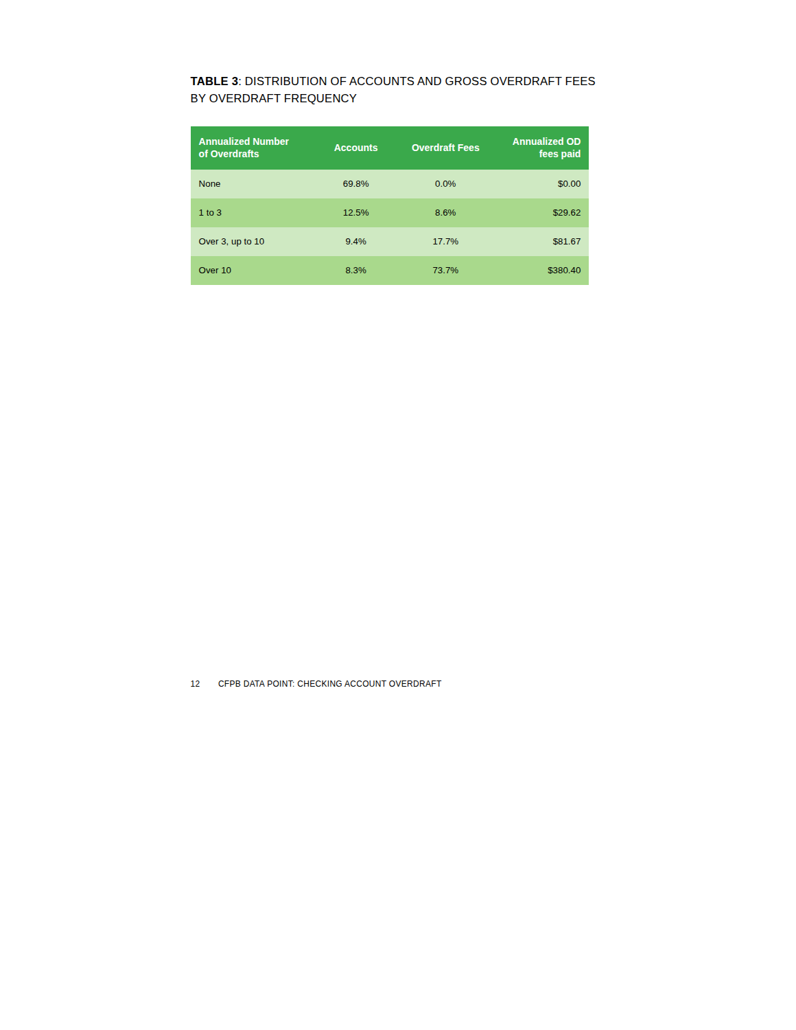TABLE 3: DISTRIBUTION OF ACCOUNTS AND GROSS OVERDRAFT FEES BY OVERDRAFT FREQUENCY
| Annualized Number of Overdrafts | Accounts | Overdraft Fees | Annualized OD fees paid |
| --- | --- | --- | --- |
| None | 69.8% | 0.0% | $0.00 |
| 1 to 3 | 12.5% | 8.6% | $29.62 |
| Over 3, up to 10 | 9.4% | 17.7% | $81.67 |
| Over 10 | 8.3% | 73.7% | $380.40 |
12 CFPB DATA POINT: CHECKING ACCOUNT OVERDRAFT